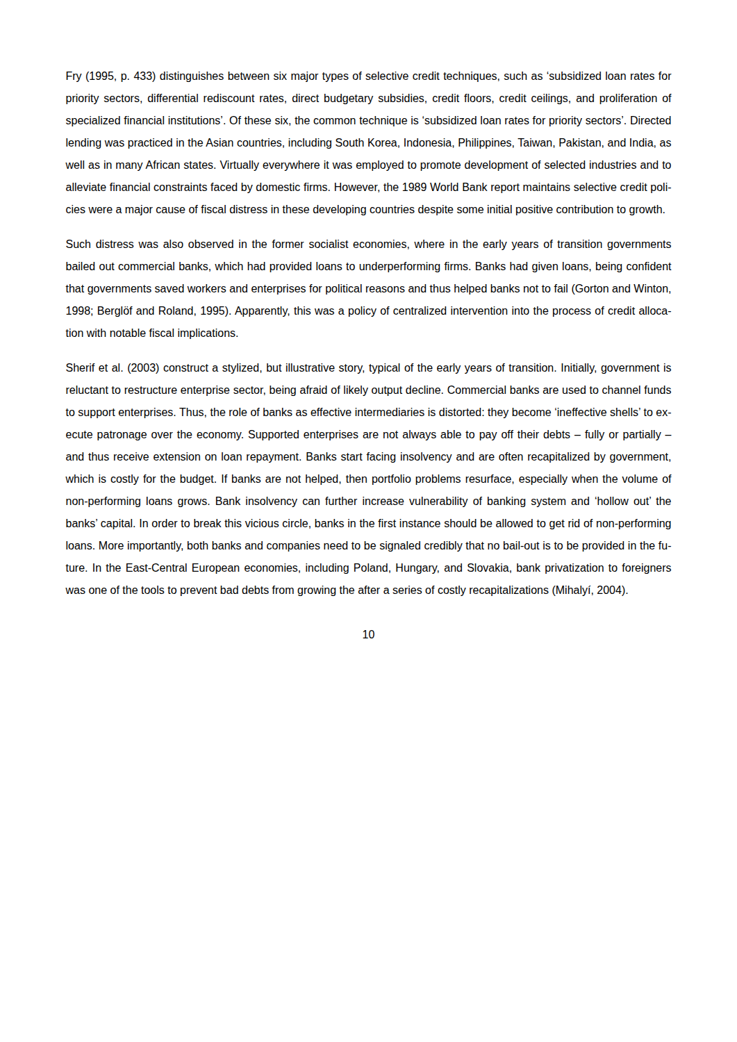Fry (1995, p. 433) distinguishes between six major types of selective credit techniques, such as ‘subsidized loan rates for priority sectors, differential rediscount rates, direct budgetary subsidies, credit floors, credit ceilings, and proliferation of specialized financial institutions’. Of these six, the common technique is ‘subsidized loan rates for priority sectors’. Directed lending was practiced in the Asian countries, including South Korea, Indonesia, Philippines, Taiwan, Pakistan, and India, as well as in many African states. Virtually everywhere it was employed to promote development of selected industries and to alleviate financial constraints faced by domestic firms. However, the 1989 World Bank report maintains selective credit policies were a major cause of fiscal distress in these developing countries despite some initial positive contribution to growth.
Such distress was also observed in the former socialist economies, where in the early years of transition governments bailed out commercial banks, which had provided loans to underperforming firms. Banks had given loans, being confident that governments saved workers and enterprises for political reasons and thus helped banks not to fail (Gorton and Winton, 1998; Berglöf and Roland, 1995). Apparently, this was a policy of centralized intervention into the process of credit allocation with notable fiscal implications.
Sherif et al. (2003) construct a stylized, but illustrative story, typical of the early years of transition. Initially, government is reluctant to restructure enterprise sector, being afraid of likely output decline. Commercial banks are used to channel funds to support enterprises. Thus, the role of banks as effective intermediaries is distorted: they become ‘ineffective shells’ to execute patronage over the economy. Supported enterprises are not always able to pay off their debts – fully or partially – and thus receive extension on loan repayment. Banks start facing insolvency and are often recapitalized by government, which is costly for the budget. If banks are not helped, then portfolio problems resurface, especially when the volume of non-performing loans grows. Bank insolvency can further increase vulnerability of banking system and ‘hollow out’ the banks’ capital. In order to break this vicious circle, banks in the first instance should be allowed to get rid of non-performing loans. More importantly, both banks and companies need to be signaled credibly that no bail-out is to be provided in the future. In the East-Central European economies, including Poland, Hungary, and Slovakia, bank privatization to foreigners was one of the tools to prevent bad debts from growing the after a series of costly recapitalizations (Mihalyí, 2004).
10